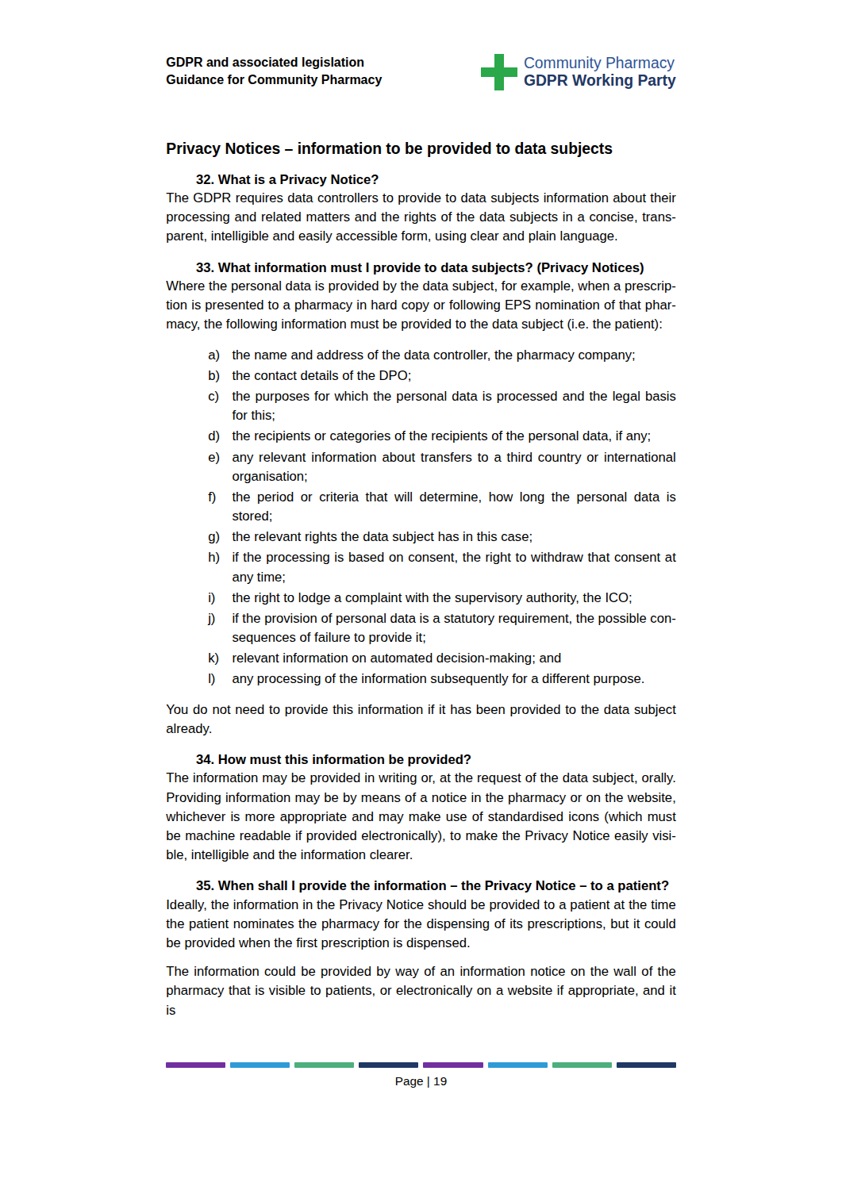GDPR and associated legislation
Guidance for Community Pharmacy
Community Pharmacy
GDPR Working Party
Privacy Notices – information to be provided to data subjects
32. What is a Privacy Notice?
The GDPR requires data controllers to provide to data subjects information about their processing and related matters and the rights of the data subjects in a concise, transparent, intelligible and easily accessible form, using clear and plain language.
33. What information must I provide to data subjects? (Privacy Notices)
Where the personal data is provided by the data subject, for example, when a prescription is presented to a pharmacy in hard copy or following EPS nomination of that pharmacy, the following information must be provided to the data subject (i.e. the patient):
a) the name and address of the data controller, the pharmacy company;
b) the contact details of the DPO;
c) the purposes for which the personal data is processed and the legal basis for this;
d) the recipients or categories of the recipients of the personal data, if any;
e) any relevant information about transfers to a third country or international organisation;
f) the period or criteria that will determine, how long the personal data is stored;
g) the relevant rights the data subject has in this case;
h) if the processing is based on consent, the right to withdraw that consent at any time;
i) the right to lodge a complaint with the supervisory authority, the ICO;
j) if the provision of personal data is a statutory requirement, the possible consequences of failure to provide it;
k) relevant information on automated decision-making; and
l) any processing of the information subsequently for a different purpose.
You do not need to provide this information if it has been provided to the data subject already.
34. How must this information be provided?
The information may be provided in writing or, at the request of the data subject, orally. Providing information may be by means of a notice in the pharmacy or on the website, whichever is more appropriate and may make use of standardised icons (which must be machine readable if provided electronically), to make the Privacy Notice easily visible, intelligible and the information clearer.
35. When shall I provide the information – the Privacy Notice – to a patient?
Ideally, the information in the Privacy Notice should be provided to a patient at the time the patient nominates the pharmacy for the dispensing of its prescriptions, but it could be provided when the first prescription is dispensed.
The information could be provided by way of an information notice on the wall of the pharmacy that is visible to patients, or electronically on a website if appropriate, and it is
Page | 19